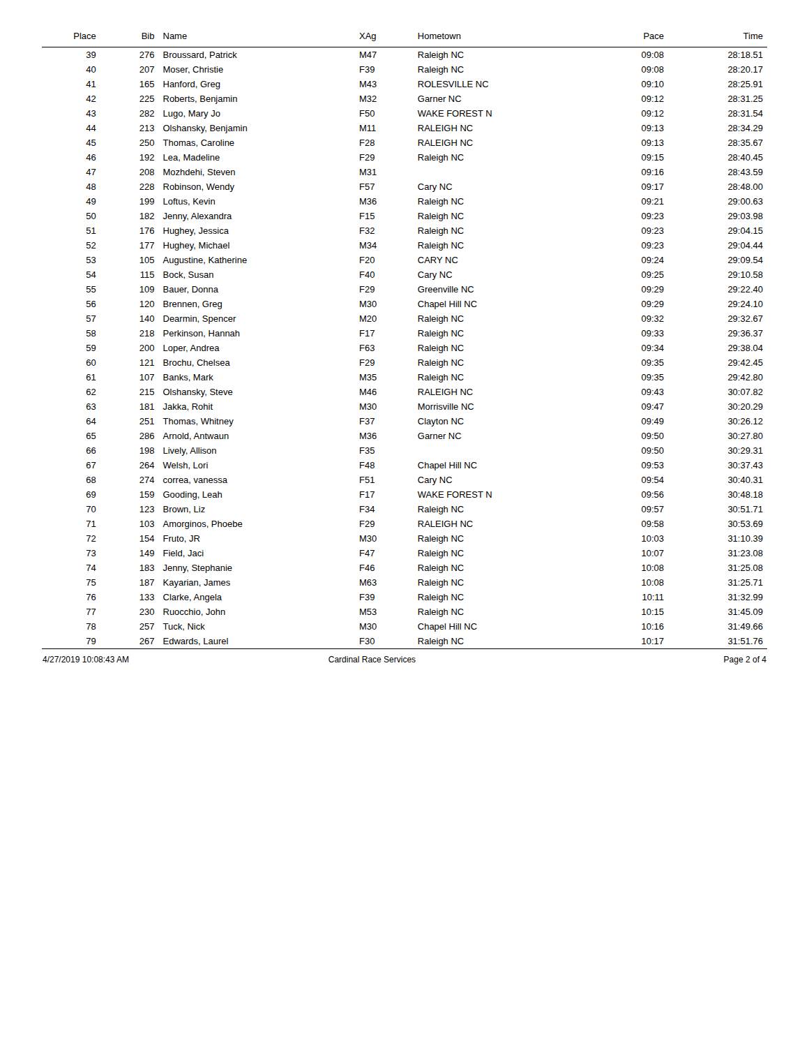| Place | Bib | Name | XAg | Hometown | Pace | Time |
| --- | --- | --- | --- | --- | --- | --- |
| 39 | 276 | Broussard, Patrick | M47 | Raleigh NC | 09:08 | 28:18.51 |
| 40 | 207 | Moser, Christie | F39 | Raleigh NC | 09:08 | 28:20.17 |
| 41 | 165 | Hanford, Greg | M43 | ROLESVILLE NC | 09:10 | 28:25.91 |
| 42 | 225 | Roberts, Benjamin | M32 | Garner NC | 09:12 | 28:31.25 |
| 43 | 282 | Lugo, Mary Jo | F50 | WAKE FOREST N | 09:12 | 28:31.54 |
| 44 | 213 | Olshansky, Benjamin | M11 | RALEIGH NC | 09:13 | 28:34.29 |
| 45 | 250 | Thomas, Caroline | F28 | RALEIGH NC | 09:13 | 28:35.67 |
| 46 | 192 | Lea, Madeline | F29 | Raleigh NC | 09:15 | 28:40.45 |
| 47 | 208 | Mozhdehi, Steven | M31 | | 09:16 | 28:43.59 |
| 48 | 228 | Robinson, Wendy | F57 | Cary NC | 09:17 | 28:48.00 |
| 49 | 199 | Loftus, Kevin | M36 | Raleigh NC | 09:21 | 29:00.63 |
| 50 | 182 | Jenny, Alexandra | F15 | Raleigh NC | 09:23 | 29:03.98 |
| 51 | 176 | Hughey, Jessica | F32 | Raleigh NC | 09:23 | 29:04.15 |
| 52 | 177 | Hughey, Michael | M34 | Raleigh NC | 09:23 | 29:04.44 |
| 53 | 105 | Augustine, Katherine | F20 | CARY NC | 09:24 | 29:09.54 |
| 54 | 115 | Bock, Susan | F40 | Cary NC | 09:25 | 29:10.58 |
| 55 | 109 | Bauer, Donna | F29 | Greenville NC | 09:29 | 29:22.40 |
| 56 | 120 | Brennen, Greg | M30 | Chapel Hill NC | 09:29 | 29:24.10 |
| 57 | 140 | Dearmin, Spencer | M20 | Raleigh NC | 09:32 | 29:32.67 |
| 58 | 218 | Perkinson, Hannah | F17 | Raleigh NC | 09:33 | 29:36.37 |
| 59 | 200 | Loper, Andrea | F63 | Raleigh NC | 09:34 | 29:38.04 |
| 60 | 121 | Brochu, Chelsea | F29 | Raleigh NC | 09:35 | 29:42.45 |
| 61 | 107 | Banks, Mark | M35 | Raleigh NC | 09:35 | 29:42.80 |
| 62 | 215 | Olshansky, Steve | M46 | RALEIGH NC | 09:43 | 30:07.82 |
| 63 | 181 | Jakka, Rohit | M30 | Morrisville NC | 09:47 | 30:20.29 |
| 64 | 251 | Thomas, Whitney | F37 | Clayton NC | 09:49 | 30:26.12 |
| 65 | 286 | Arnold, Antwaun | M36 | Garner NC | 09:50 | 30:27.80 |
| 66 | 198 | Lively, Allison | F35 | | 09:50 | 30:29.31 |
| 67 | 264 | Welsh, Lori | F48 | Chapel Hill NC | 09:53 | 30:37.43 |
| 68 | 274 | correa, vanessa | F51 | Cary NC | 09:54 | 30:40.31 |
| 69 | 159 | Gooding, Leah | F17 | WAKE FOREST N | 09:56 | 30:48.18 |
| 70 | 123 | Brown, Liz | F34 | Raleigh NC | 09:57 | 30:51.71 |
| 71 | 103 | Amorginos, Phoebe | F29 | RALEIGH NC | 09:58 | 30:53.69 |
| 72 | 154 | Fruto, JR | M30 | Raleigh NC | 10:03 | 31:10.39 |
| 73 | 149 | Field, Jaci | F47 | Raleigh NC | 10:07 | 31:23.08 |
| 74 | 183 | Jenny, Stephanie | F46 | Raleigh NC | 10:08 | 31:25.08 |
| 75 | 187 | Kayarian, James | M63 | Raleigh NC | 10:08 | 31:25.71 |
| 76 | 133 | Clarke, Angela | F39 | Raleigh NC | 10:11 | 31:32.99 |
| 77 | 230 | Ruocchio, John | M53 | Raleigh NC | 10:15 | 31:45.09 |
| 78 | 257 | Tuck, Nick | M30 | Chapel Hill NC | 10:16 | 31:49.66 |
| 79 | 267 | Edwards, Laurel | F30 | Raleigh NC | 10:17 | 31:51.76 |
| 4/27/2019 10:08:43 AM | Cardinal Race Services | Page 2 of 4 |